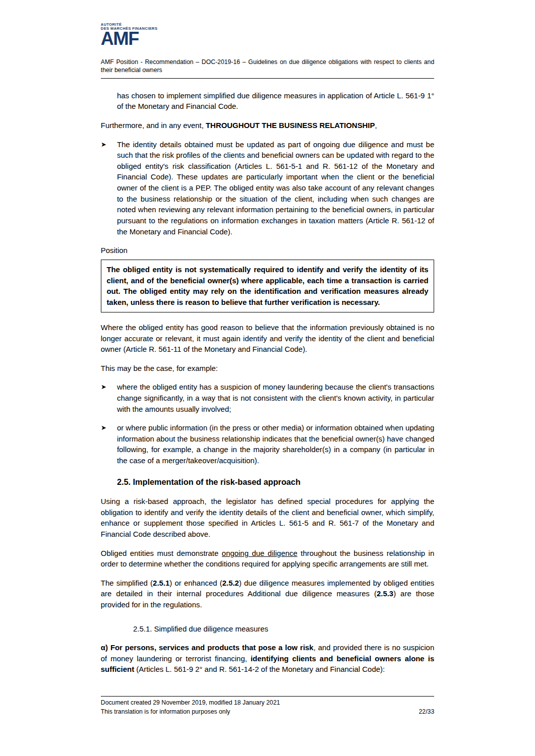AUTORITÉ
DES MARCHÉS FINANCIERS
AMF
AMF Position - Recommendation – DOC-2019-16 – Guidelines on due diligence obligations with respect to clients and their beneficial owners
has chosen to implement simplified due diligence measures in application of Article L. 561-9 1° of the Monetary and Financial Code.
Furthermore, and in any event, THROUGHOUT THE BUSINESS RELATIONSHIP,
The identity details obtained must be updated as part of ongoing due diligence and must be such that the risk profiles of the clients and beneficial owners can be updated with regard to the obliged entity's risk classification (Articles L. 561-5-1 and R. 561-12 of the Monetary and Financial Code). These updates are particularly important when the client or the beneficial owner of the client is a PEP. The obliged entity was also take account of any relevant changes to the business relationship or the situation of the client, including when such changes are noted when reviewing any relevant information pertaining to the beneficial owners, in particular pursuant to the regulations on information exchanges in taxation matters (Article R. 561-12 of the Monetary and Financial Code).
Position
The obliged entity is not systematically required to identify and verify the identity of its client, and of the beneficial owner(s) where applicable, each time a transaction is carried out. The obliged entity may rely on the identification and verification measures already taken, unless there is reason to believe that further verification is necessary.
Where the obliged entity has good reason to believe that the information previously obtained is no longer accurate or relevant, it must again identify and verify the identity of the client and beneficial owner (Article R. 561-11 of the Monetary and Financial Code).
This may be the case, for example:
where the obliged entity has a suspicion of money laundering because the client's transactions change significantly, in a way that is not consistent with the client's known activity, in particular with the amounts usually involved;
or where public information (in the press or other media) or information obtained when updating information about the business relationship indicates that the beneficial owner(s) have changed following, for example, a change in the majority shareholder(s) in a company (in particular in the case of a merger/takeover/acquisition).
2.5. Implementation of the risk-based approach
Using a risk-based approach, the legislator has defined special procedures for applying the obligation to identify and verify the identity details of the client and beneficial owner, which simplify, enhance or supplement those specified in Articles L. 561-5 and R. 561-7 of the Monetary and Financial Code described above.
Obliged entities must demonstrate ongoing due diligence throughout the business relationship in order to determine whether the conditions required for applying specific arrangements are still met.
The simplified (2.5.1) or enhanced (2.5.2) due diligence measures implemented by obliged entities are detailed in their internal procedures Additional due diligence measures (2.5.3) are those provided for in the regulations.
2.5.1. Simplified due diligence measures
α) For persons, services and products that pose a low risk, and provided there is no suspicion of money laundering or terrorist financing, identifying clients and beneficial owners alone is sufficient (Articles L. 561-9 2° and R. 561-14-2 of the Monetary and Financial Code):
Document created 29 November 2019, modified 18 January 2021
This translation is for information purposes only
22/33